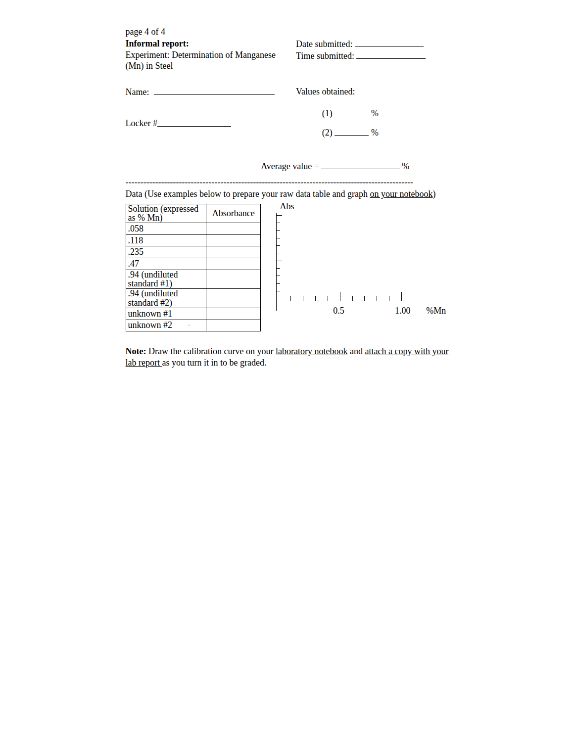page 4 of 4
| Informal report: Experiment: Determination of Manganese (Mn) in Steel | Date submitted: Time submitted: |
| Name: Locker # | Values obtained: (1) % (2) % |
Average value = %
-------------------------------------------------------------------------------------------------
Data (Use examples below to prepare your raw data table and graph on your notebook)
| / Solution (expressed as % Mn) / Absorbance / / .058 / / / .118 / / / .235 / / / .47 / / / .94 (undiluted standard #1) / / / .94 (undiluted standard #2) / / / unknown #1 / / / unknown #2 . / / | Abs 0.5 1.00 %Mn |
Note: Draw the calibration curve on your laboratory notebook and attach a copy with your lab report as you turn it in to be graded.